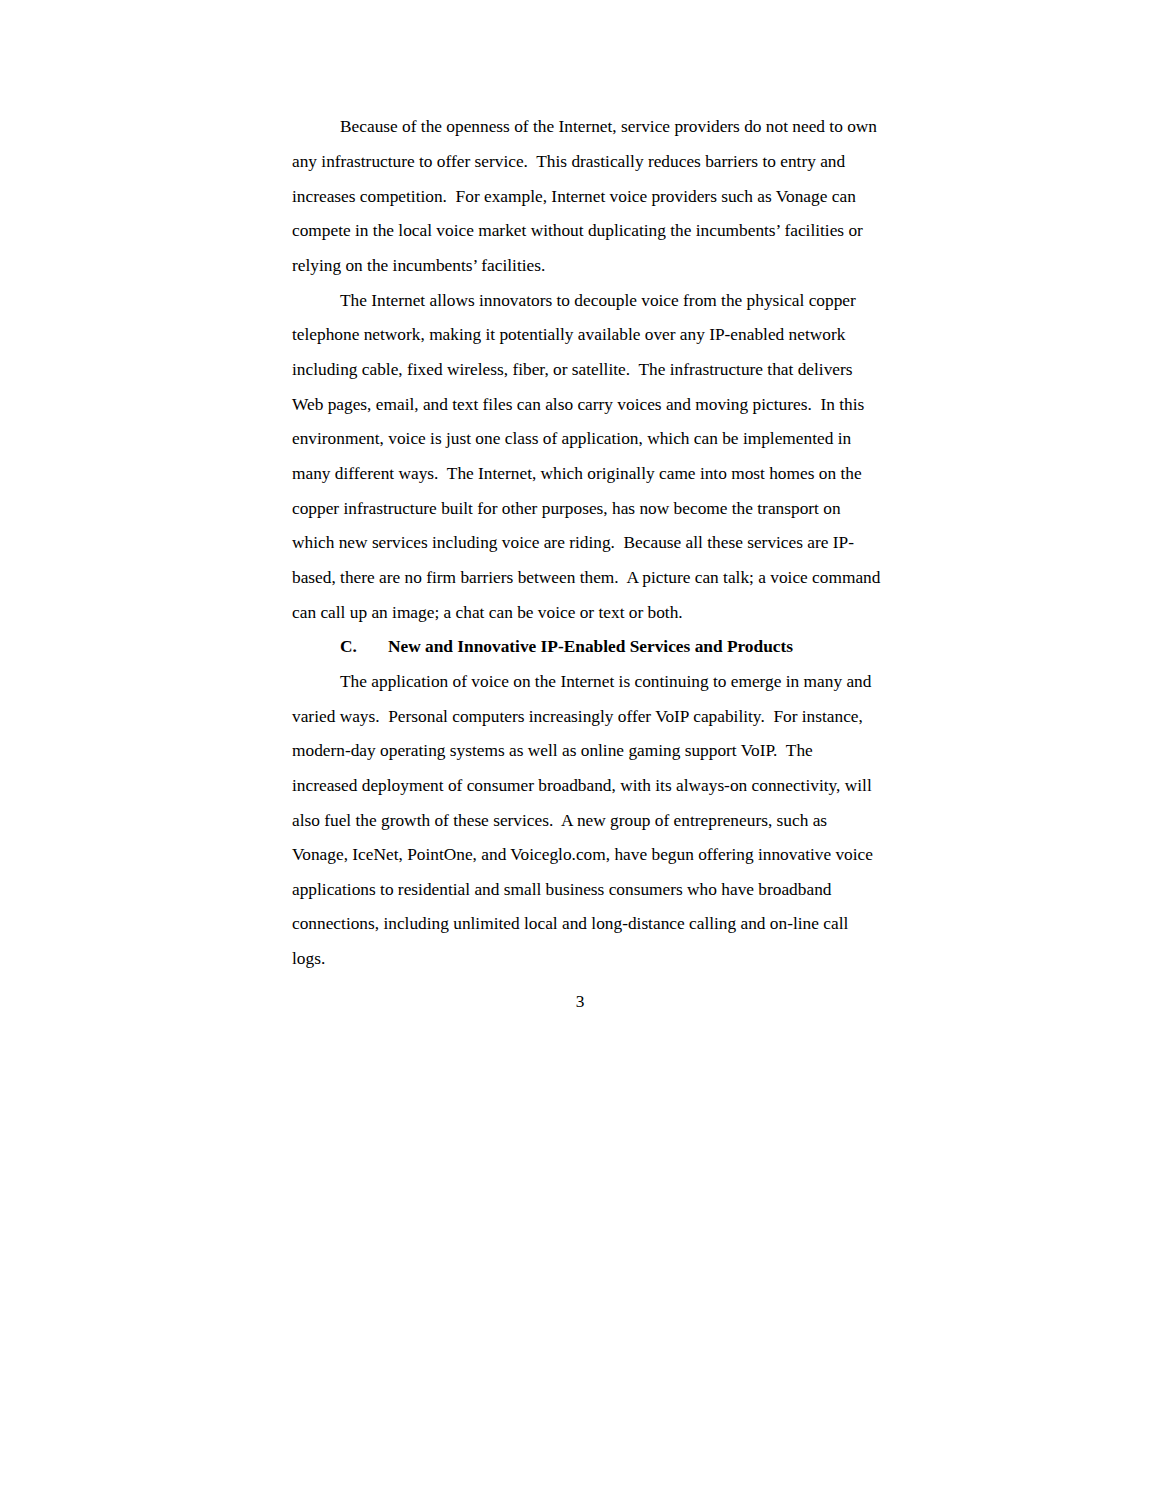Because of the openness of the Internet, service providers do not need to own any infrastructure to offer service. This drastically reduces barriers to entry and increases competition. For example, Internet voice providers such as Vonage can compete in the local voice market without duplicating the incumbents’ facilities or relying on the incumbents’ facilities.
The Internet allows innovators to decouple voice from the physical copper telephone network, making it potentially available over any IP-enabled network including cable, fixed wireless, fiber, or satellite. The infrastructure that delivers Web pages, email, and text files can also carry voices and moving pictures. In this environment, voice is just one class of application, which can be implemented in many different ways. The Internet, which originally came into most homes on the copper infrastructure built for other purposes, has now become the transport on which new services including voice are riding. Because all these services are IP-based, there are no firm barriers between them. A picture can talk; a voice command can call up an image; a chat can be voice or text or both.
C. New and Innovative IP-Enabled Services and Products
The application of voice on the Internet is continuing to emerge in many and varied ways. Personal computers increasingly offer VoIP capability. For instance, modern-day operating systems as well as online gaming support VoIP. The increased deployment of consumer broadband, with its always-on connectivity, will also fuel the growth of these services. A new group of entrepreneurs, such as Vonage, IceNet, PointOne, and Voiceglo.com, have begun offering innovative voice applications to residential and small business consumers who have broadband connections, including unlimited local and long-distance calling and on-line call logs.
3